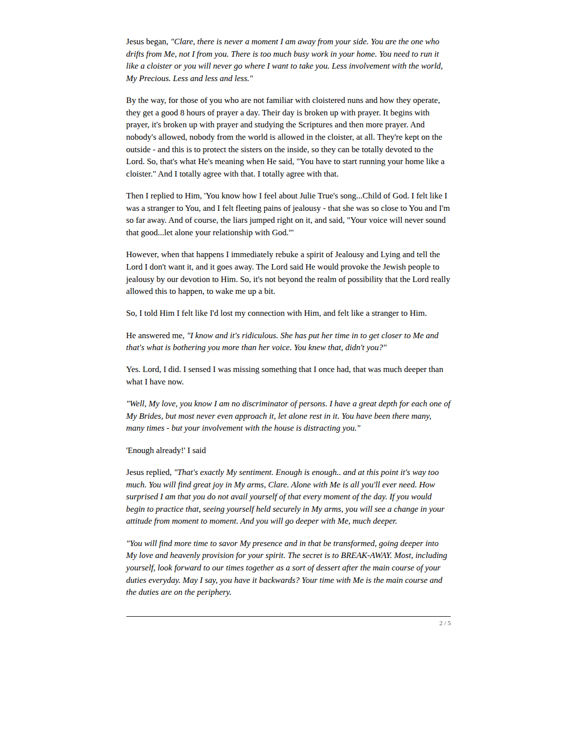Jesus began, "Clare, there is never a moment I am away from your side. You are the one who drifts from Me, not I from you. There is too much busy work in your home. You need to run it like a cloister or you will never go where I want to take you. Less involvement with the world, My Precious. Less and less and less."
By the way, for those of you who are not familiar with cloistered nuns and how they operate, they get a good 8 hours of prayer a day. Their day is broken up with prayer. It begins with prayer, it's broken up with prayer and studying the Scriptures and then more prayer. And nobody's allowed, nobody from the world is allowed in the cloister, at all. They're kept on the outside - and this is to protect the sisters on the inside, so they can be totally devoted to the Lord. So, that's what He's meaning when He said, "You have to start running your home like a cloister." And I totally agree with that. I totally agree with that.
Then I replied to Him, 'You know how I feel about Julie True's song...Child of God. I felt like I was a stranger to You, and I felt fleeting pains of jealousy - that she was so close to You and I'm so far away. And of course, the liars jumped right on it, and said, "Your voice will never sound that good...let alone your relationship with God."'
However, when that happens I immediately rebuke a spirit of Jealousy and Lying and tell the Lord I don't want it, and it goes away. The Lord said He would provoke the Jewish people to jealousy by our devotion to Him. So, it's not beyond the realm of possibility that the Lord really allowed this to happen, to wake me up a bit.
So, I told Him I felt like I'd lost my connection with Him, and felt like a stranger to Him.
He answered me, "I know and it's ridiculous. She has put her time in to get closer to Me and that's what is bothering you more than her voice. You knew that, didn't you?"
Yes. Lord, I did. I sensed I was missing something that I once had, that was much deeper than what I have now.
"Well, My love, you know I am no discriminator of persons. I have a great depth for each one of My Brides, but most never even approach it, let alone rest in it. You have been there many, many times - but your involvement with the house is distracting you."
'Enough already!' I said
Jesus replied, "That's exactly My sentiment. Enough is enough.. and at this point it's way too much. You will find great joy in My arms, Clare. Alone with Me is all you'll ever need. How surprised I am that you do not avail yourself of that every moment of the day. If you would begin to practice that, seeing yourself held securely in My arms, you will see a change in your attitude from moment to moment. And you will go deeper with Me, much deeper.
"You will find more time to savor My presence and in that be transformed, going deeper into My love and heavenly provision for your spirit. The secret is to BREAK-AWAY. Most, including yourself, look forward to our times together as a sort of dessert after the main course of your duties everyday. May I say, you have it backwards? Your time with Me is the main course and the duties are on the periphery.
2 / 5